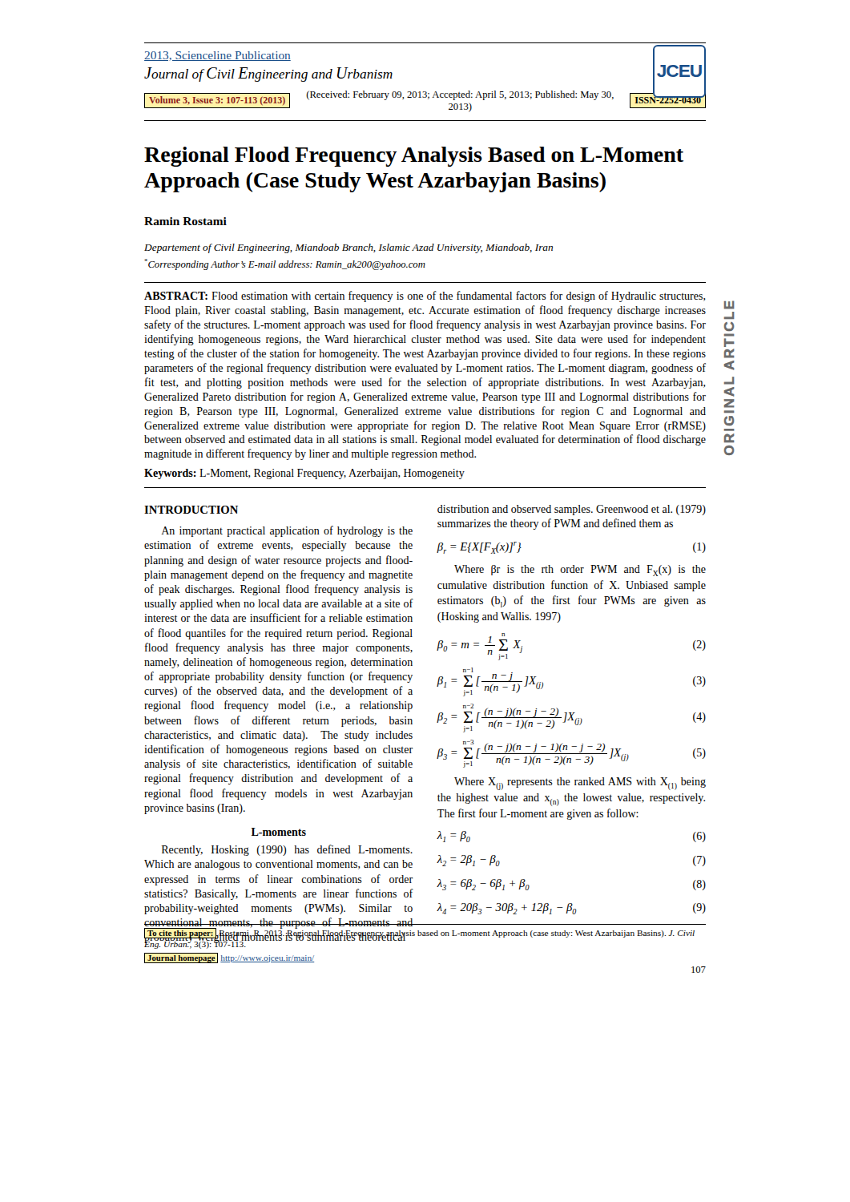JCEU
2013, Scienceline Publication
Journal of Civil Engineering and Urbanism
Volume 3, Issue 3: 107-113 (2013) (Received: February 09, 2013; Accepted: April 5, 2013; Published: May 30, 2013) ISSN-2252-0430
Regional Flood Frequency Analysis Based on L-Moment Approach (Case Study West Azarbayjan Basins)
Ramin Rostami
Departement of Civil Engineering, Miandoab Branch, Islamic Azad University, Miandoab, Iran
*Corresponding Author’s E-mail address: Ramin_ak200@yahoo.com
ORIGINAL ARTICLE
ABSTRACT: Flood estimation with certain frequency is one of the fundamental factors for design of Hydraulic structures, Flood plain, River coastal stabling, Basin management, etc. Accurate estimation of flood frequency discharge increases safety of the structures. L-moment approach was used for flood frequency analysis in west Azarbayjan province basins. For identifying homogeneous regions, the Ward hierarchical cluster method was used. Site data were used for independent testing of the cluster of the station for homogeneity. The west Azarbayjan province divided to four regions. In these regions parameters of the regional frequency distribution were evaluated by L-moment ratios. The L-moment diagram, goodness of fit test, and plotting position methods were used for the selection of appropriate distributions. In west Azarbayjan, Generalized Pareto distribution for region A, Generalized extreme value, Pearson type III and Lognormal distributions for region B, Pearson type III, Lognormal, Generalized extreme value distributions for region C and Lognormal and Generalized extreme value distribution were appropriate for region D. The relative Root Mean Square Error (rRMSE) between observed and estimated data in all stations is small. Regional model evaluated for determination of flood discharge magnitude in different frequency by liner and multiple regression method.
Keywords: L-Moment, Regional Frequency, Azerbaijan, Homogeneity
INTRODUCTION
An important practical application of hydrology is the estimation of extreme events, especially because the planning and design of water resource projects and flood-plain management depend on the frequency and magnetite of peak discharges. Regional flood frequency analysis is usually applied when no local data are available at a site of interest or the data are insufficient for a reliable estimation of flood quantiles for the required return period. Regional flood frequency analysis has three major components, namely, delineation of homogeneous region, determination of appropriate probability density function (or frequency curves) of the observed data, and the development of a regional flood frequency model (i.e., a relationship between flows of different return periods, basin characteristics, and climatic data). The study includes identification of homogeneous regions based on cluster analysis of site characteristics, identification of suitable regional frequency distribution and development of a regional flood frequency models in west Azarbayjan province basins (Iran).
L-moments
Recently, Hosking (1990) has defined L-moments. Which are analogous to conventional moments, and can be expressed in terms of linear combinations of order statistics? Basically, L-moments are linear functions of probability-weighted moments (PWMs). Similar to conventional moments, the purpose of L-moments and probability-weighted moments is to summaries theoretical
distribution and observed samples. Greenwood et al. (1979) summarizes the theory of PWM and defined them as
βr = E{X[FX(x)]r} (1)
Where βr is the rth order PWM and FX(x) is the cumulative distribution function of X. Unbiased sample estimators (bl) of the first four PWMs are given as (Hosking and Wallis. 1997)
β0 = m = 1 n nΣj=1 Xj (2)
β1 = n−1 Σj=1[n − j n(n − 1)]X(j) (3)
β2 = n−2 Σj=1[(n − j)(n − j − 2) n(n − 1)(n − 2)]X(j) (4)
β3 = n−3 Σj=1[(n − j)(n − j − 1)(n − j − 2) n(n − 1)(n − 2)(n − 3)]X(j) (5)
Where X(j) represents the ranked AMS with X(1) being the highest value and x(n) the lowest value, respectively. The first four L-moment are given as follow:
λ1 = β0 (6)
λ2 = 2β1 − β0 (7)
λ3 = 6β2 − 6β1 + β0 (8)
λ4 = 20β3 − 30β2 + 12β1 − β0 (9)
To cite this paper: Rostami, R. 2013. Regional Flood Frequency analysis based on L-moment Approach (case study: West Azarbaijan Basins). J. Civil Eng. Urban., 3(3): 107-113.
Journal homepage http://www.ojceu.ir/main/
107